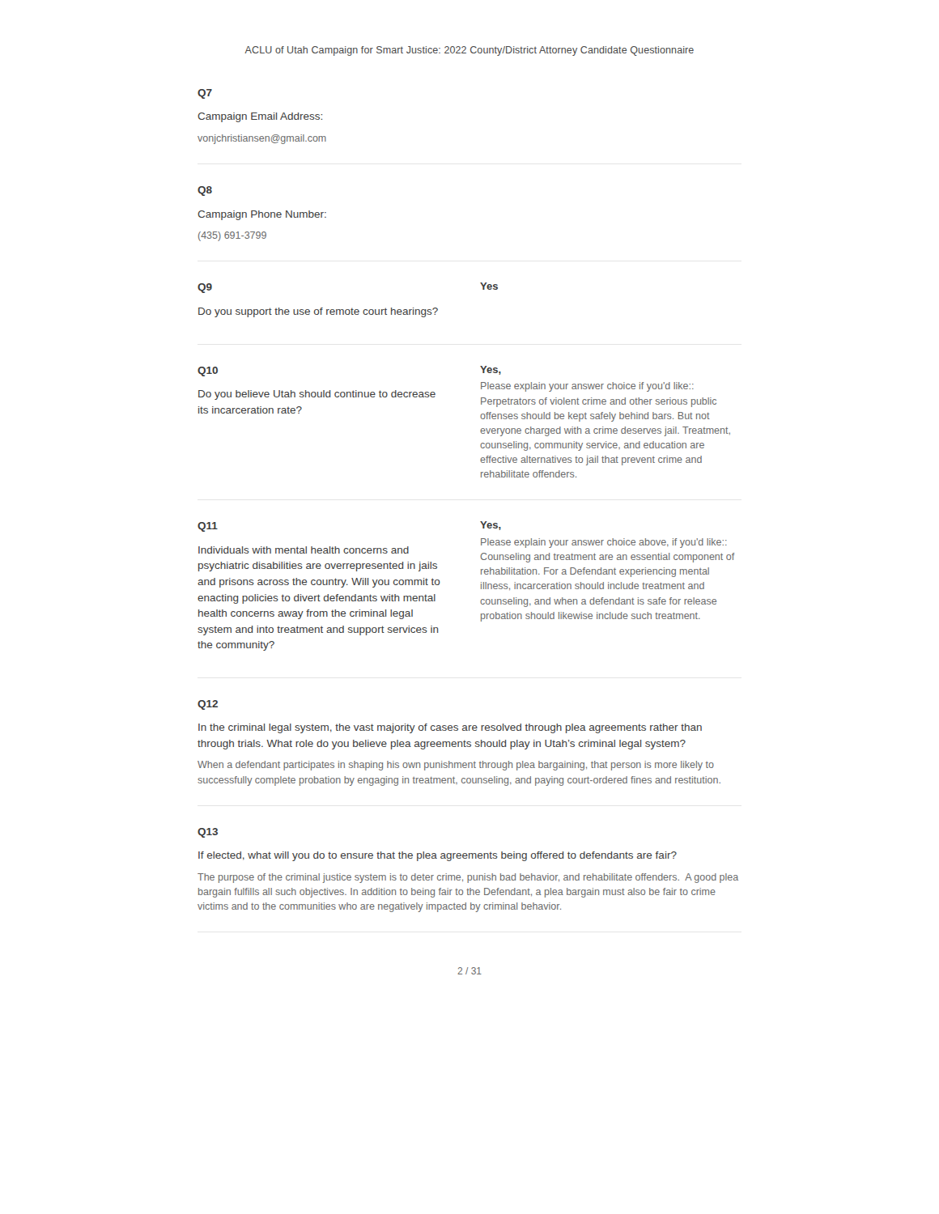ACLU of Utah Campaign for Smart Justice: 2022 County/District Attorney Candidate Questionnaire
Q7
Campaign Email Address:
vonjchristiansen@gmail.com
Q8
Campaign Phone Number:
(435) 691-3799
Q9
Do you support the use of remote court hearings?
Yes
Q10
Do you believe Utah should continue to decrease its incarceration rate?
Yes,
Please explain your answer choice if you'd like:: Perpetrators of violent crime and other serious public offenses should be kept safely behind bars. But not everyone charged with a crime deserves jail. Treatment, counseling, community service, and education are effective alternatives to jail that prevent crime and rehabilitate offenders.
Q11
Individuals with mental health concerns and psychiatric disabilities are overrepresented in jails and prisons across the country. Will you commit to enacting policies to divert defendants with mental health concerns away from the criminal legal system and into treatment and support services in the community?
Yes,
Please explain your answer choice above, if you'd like:: Counseling and treatment are an essential component of rehabilitation. For a Defendant experiencing mental illness, incarceration should include treatment and counseling, and when a defendant is safe for release probation should likewise include such treatment.
Q12
In the criminal legal system, the vast majority of cases are resolved through plea agreements rather than through trials. What role do you believe plea agreements should play in Utah’s criminal legal system?
When a defendant participates in shaping his own punishment through plea bargaining, that person is more likely to successfully complete probation by engaging in treatment, counseling, and paying court-ordered fines and restitution.
Q13
If elected, what will you do to ensure that the plea agreements being offered to defendants are fair?
The purpose of the criminal justice system is to deter crime, punish bad behavior, and rehabilitate offenders. A good plea bargain fulfills all such objectives. In addition to being fair to the Defendant, a plea bargain must also be fair to crime victims and to the communities who are negatively impacted by criminal behavior.
2 / 31